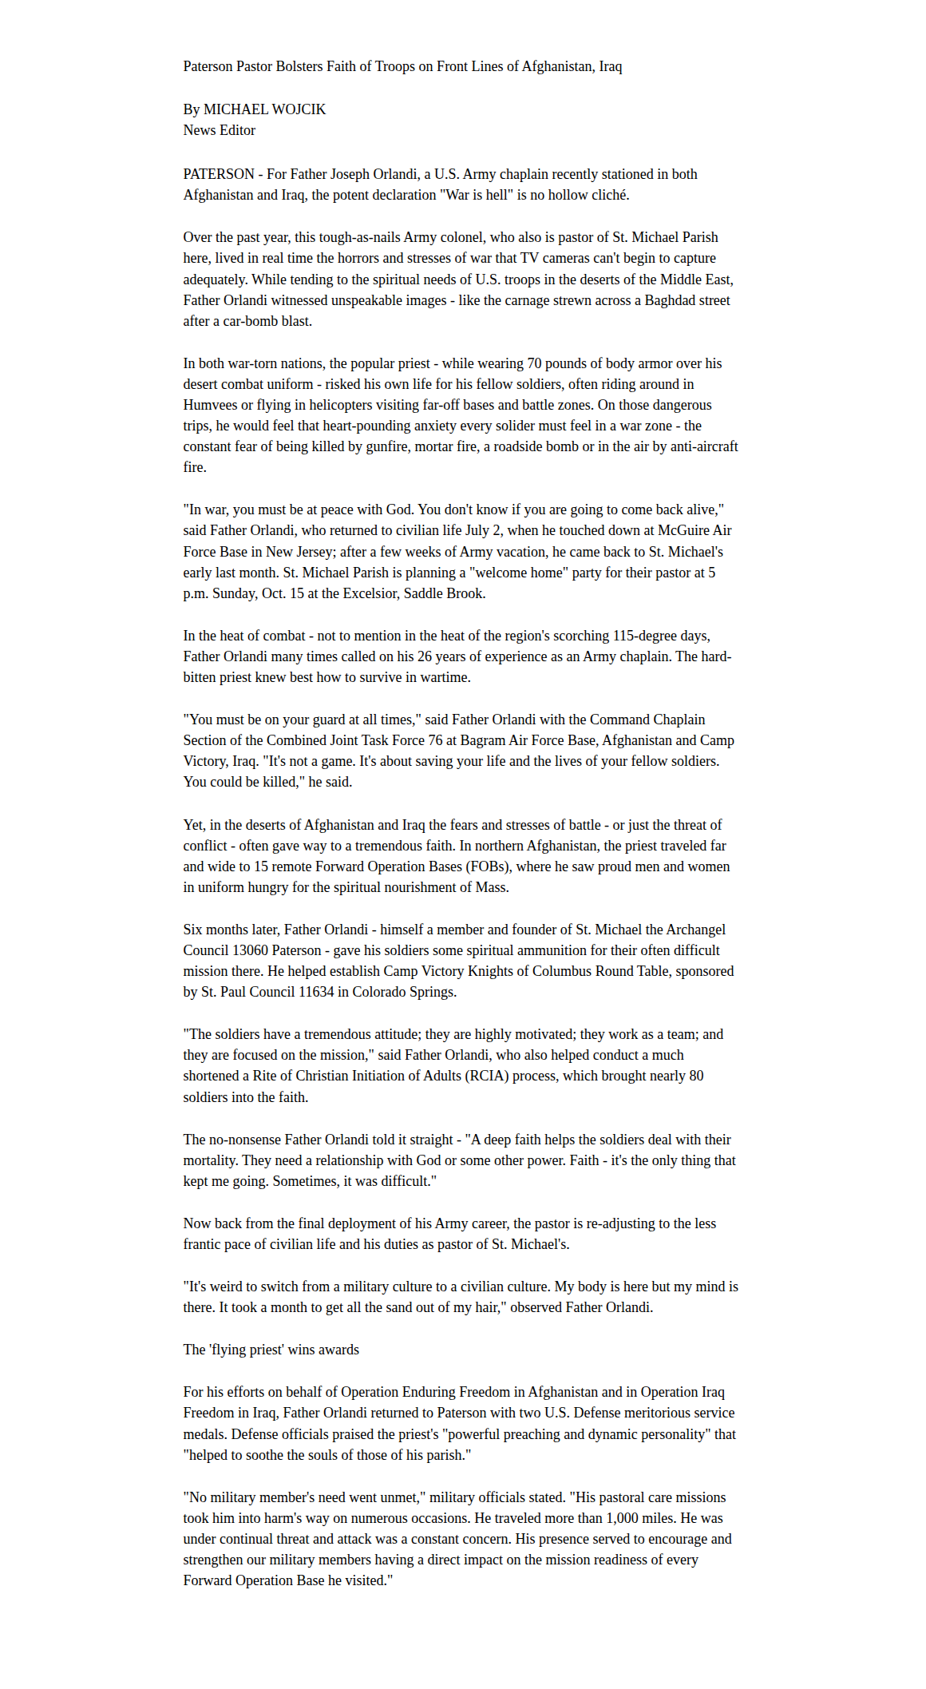Paterson Pastor Bolsters Faith of Troops on Front Lines of Afghanistan, Iraq
By MICHAEL WOJCIK News Editor
PATERSON - For Father Joseph Orlandi, a U.S. Army chaplain recently stationed in both Afghanistan and Iraq, the potent declaration "War is hell" is no hollow cliché.
Over the past year, this tough-as-nails Army colonel, who also is pastor of St. Michael Parish here, lived in real time the horrors and stresses of war that TV cameras can't begin to capture adequately. While tending to the spiritual needs of U.S. troops in the deserts of the Middle East, Father Orlandi witnessed unspeakable images - like the carnage strewn across a Baghdad street after a car-bomb blast.
In both war-torn nations, the popular priest - while wearing 70 pounds of body armor over his desert combat uniform - risked his own life for his fellow soldiers, often riding around in Humvees or flying in helicopters visiting far-off bases and battle zones. On those dangerous trips, he would feel that heart-pounding anxiety every solider must feel in a war zone - the constant fear of being killed by gunfire, mortar fire, a roadside bomb or in the air by anti-aircraft fire.
"In war, you must be at peace with God. You don't know if you are going to come back alive," said Father Orlandi, who returned to civilian life July 2, when he touched down at McGuire Air Force Base in New Jersey; after a few weeks of Army vacation, he came back to St. Michael's early last month. St. Michael Parish is planning a "welcome home" party for their pastor at 5 p.m. Sunday, Oct. 15 at the Excelsior, Saddle Brook.
In the heat of combat - not to mention in the heat of the region's scorching 115-degree days, Father Orlandi many times called on his 26 years of experience as an Army chaplain. The hard-bitten priest knew best how to survive in wartime.
"You must be on your guard at all times," said Father Orlandi with the Command Chaplain Section of the Combined Joint Task Force 76 at Bagram Air Force Base, Afghanistan and Camp Victory, Iraq. "It's not a game. It's about saving your life and the lives of your fellow soldiers. You could be killed," he said.
Yet, in the deserts of Afghanistan and Iraq the fears and stresses of battle - or just the threat of conflict - often gave way to a tremendous faith. In northern Afghanistan, the priest traveled far and wide to 15 remote Forward Operation Bases (FOBs), where he saw proud men and women in uniform hungry for the spiritual nourishment of Mass.
Six months later, Father Orlandi - himself a member and founder of St. Michael the Archangel Council 13060 Paterson - gave his soldiers some spiritual ammunition for their often difficult mission there. He helped establish Camp Victory Knights of Columbus Round Table, sponsored by St. Paul Council 11634 in Colorado Springs.
"The soldiers have a tremendous attitude; they are highly motivated; they work as a team; and they are focused on the mission," said Father Orlandi, who also helped conduct a much shortened a Rite of Christian Initiation of Adults (RCIA) process, which brought nearly 80 soldiers into the faith.
The no-nonsense Father Orlandi told it straight - "A deep faith helps the soldiers deal with their mortality. They need a relationship with God or some other power. Faith - it's the only thing that kept me going. Sometimes, it was difficult."
Now back from the final deployment of his Army career, the pastor is re-adjusting to the less frantic pace of civilian life and his duties as pastor of St. Michael's.
"It's weird to switch from a military culture to a civilian culture. My body is here but my mind is there. It took a month to get all the sand out of my hair," observed Father Orlandi.
The 'flying priest' wins awards
For his efforts on behalf of Operation Enduring Freedom in Afghanistan and in Operation Iraq Freedom in Iraq, Father Orlandi returned to Paterson with two U.S. Defense meritorious service medals. Defense officials praised the priest's "powerful preaching and dynamic personality" that "helped to soothe the souls of those of his parish."
"No military member's need went unmet," military officials stated. "His pastoral care missions took him into harm's way on numerous occasions. He traveled more than 1,000 miles. He was under continual threat and attack was a constant concern. His presence served to encourage and strengthen our military members having a direct impact on the mission readiness of every Forward Operation Base he visited."